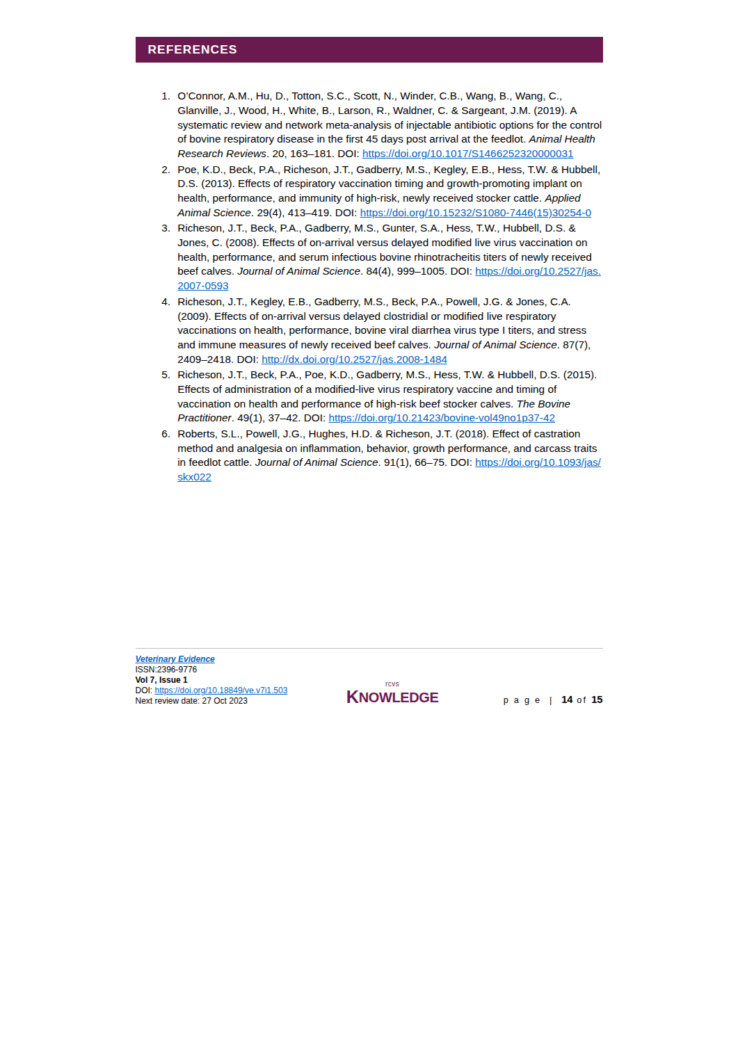REFERENCES
O’Connor, A.M., Hu, D., Totton, S.C., Scott, N., Winder, C.B., Wang, B., Wang, C., Glanville, J., Wood, H., White, B., Larson, R., Waldner, C. & Sargeant, J.M. (2019). A systematic review and network meta-analysis of injectable antibiotic options for the control of bovine respiratory disease in the first 45 days post arrival at the feedlot. Animal Health Research Reviews. 20, 163–181. DOI: https://doi.org/10.1017/S1466252320000031
Poe, K.D., Beck, P.A., Richeson, J.T., Gadberry, M.S., Kegley, E.B., Hess, T.W. & Hubbell, D.S. (2013). Effects of respiratory vaccination timing and growth-promoting implant on health, performance, and immunity of high-risk, newly received stocker cattle. Applied Animal Science. 29(4), 413–419. DOI: https://doi.org/10.15232/S1080-7446(15)30254-0
Richeson, J.T., Beck, P.A., Gadberry, M.S., Gunter, S.A., Hess, T.W., Hubbell, D.S. & Jones, C. (2008). Effects of on-arrival versus delayed modified live virus vaccination on health, performance, and serum infectious bovine rhinotracheitis titers of newly received beef calves. Journal of Animal Science. 84(4), 999–1005. DOI: https://doi.org/10.2527/jas.2007-0593
Richeson, J.T., Kegley, E.B., Gadberry, M.S., Beck, P.A., Powell, J.G. & Jones, C.A. (2009). Effects of on-arrival versus delayed clostridial or modified live respiratory vaccinations on health, performance, bovine viral diarrhea virus type I titers, and stress and immune measures of newly received beef calves. Journal of Animal Science. 87(7), 2409–2418. DOI: http://dx.doi.org/10.2527/jas.2008-1484
Richeson, J.T., Beck, P.A., Poe, K.D., Gadberry, M.S., Hess, T.W. & Hubbell, D.S. (2015). Effects of administration of a modified-live virus respiratory vaccine and timing of vaccination on health and performance of high-risk beef stocker calves. The Bovine Practitioner. 49(1), 37–42. DOI: https://doi.org/10.21423/bovine-vol49no1p37-42
Roberts, S.L., Powell, J.G., Hughes, H.D. & Richeson, J.T. (2018). Effect of castration method and analgesia on inflammation, behavior, growth performance, and carcass traits in feedlot cattle. Journal of Animal Science. 91(1), 66–75. DOI: https://doi.org/10.1093/jas/skx022
| Veterinary Evidence ISSN:2396-9776 Vol 7, Issue 1 DOI: https://doi.org/10.18849/ve.v7i1.503 Next review date: 27 Oct 2023 | rcvs K NOWLEDGE | p a g e / 14 of 15 |